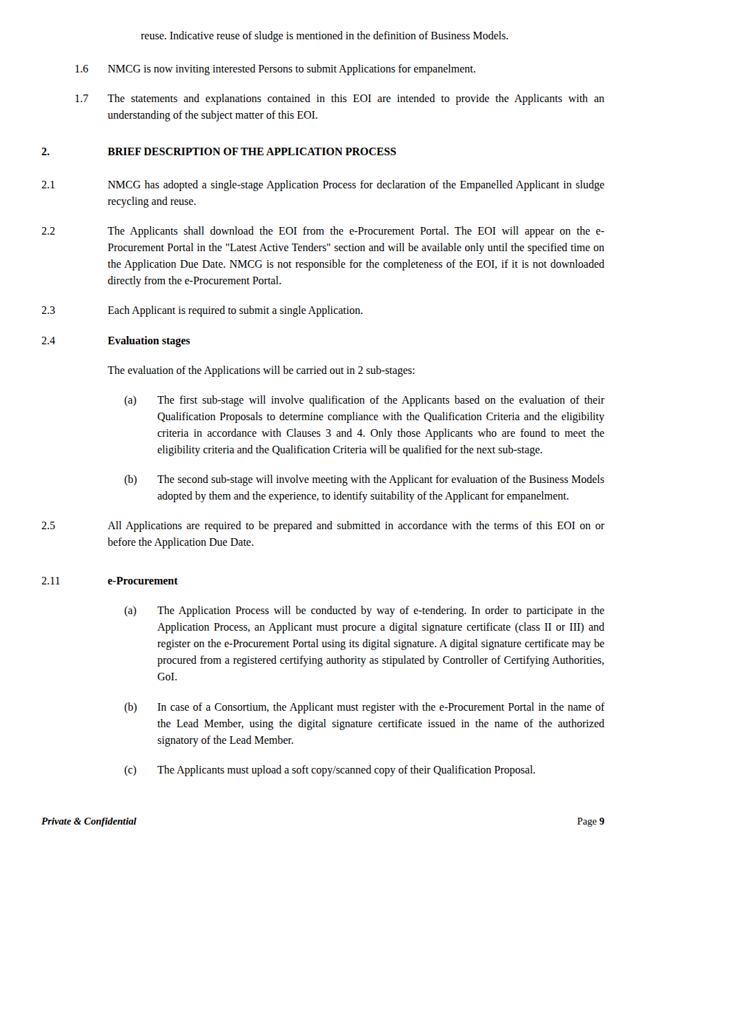reuse. Indicative reuse of sludge is mentioned in the definition of Business Models.
1.6
NMCG is now inviting interested Persons to submit Applications for empanelment.
1.7
The statements and explanations contained in this EOI are intended to provide the Applicants with an understanding of the subject matter of this EOI.
2. BRIEF DESCRIPTION OF THE APPLICATION PROCESS
2.1
NMCG has adopted a single-stage Application Process for declaration of the Empanelled Applicant in sludge recycling and reuse.
2.2
The Applicants shall download the EOI from the e-Procurement Portal. The EOI will appear on the e-Procurement Portal in the "Latest Active Tenders" section and will be available only until the specified time on the Application Due Date. NMCG is not responsible for the completeness of the EOI, if it is not downloaded directly from the e-Procurement Portal.
2.3
Each Applicant is required to submit a single Application.
2.4
Evaluation stages
The evaluation of the Applications will be carried out in 2 sub-stages:
(a)
The first sub-stage will involve qualification of the Applicants based on the evaluation of their Qualification Proposals to determine compliance with the Qualification Criteria and the eligibility criteria in accordance with Clauses 3 and 4. Only those Applicants who are found to meet the eligibility criteria and the Qualification Criteria will be qualified for the next sub-stage.
(b)
The second sub-stage will involve meeting with the Applicant for evaluation of the Business Models adopted by them and the experience, to identify suitability of the Applicant for empanelment.
2.5
All Applications are required to be prepared and submitted in accordance with the terms of this EOI on or before the Application Due Date.
2.11
e-Procurement
(a)
The Application Process will be conducted by way of e-tendering. In order to participate in the Application Process, an Applicant must procure a digital signature certificate (class II or III) and register on the e-Procurement Portal using its digital signature. A digital signature certificate may be procured from a registered certifying authority as stipulated by Controller of Certifying Authorities, GoI.
(b)
In case of a Consortium, the Applicant must register with the e-Procurement Portal in the name of the Lead Member, using the digital signature certificate issued in the name of the authorized signatory of the Lead Member.
(c)
The Applicants must upload a soft copy/scanned copy of their Qualification Proposal.
Private & Confidential
Page 9